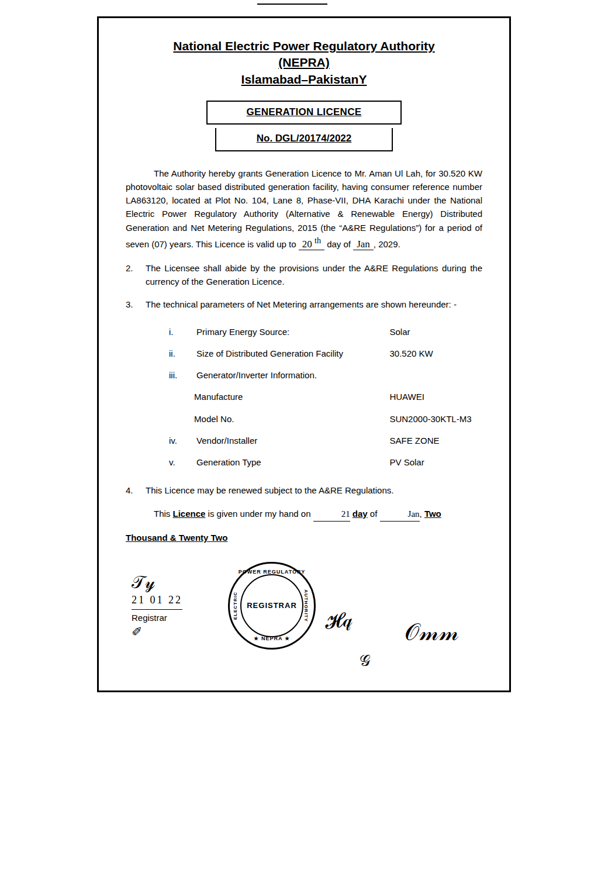National Electric Power Regulatory Authority (NEPRA) Islamabad–PakistanY
GENERATION LICENCE
No. DGL/20174/2022
The Authority hereby grants Generation Licence to Mr. Aman Ul Lah, for 30.520 KW photovoltaic solar based distributed generation facility, having consumer reference number LA863120, located at Plot No. 104, Lane 8, Phase-VII, DHA Karachi under the National Electric Power Regulatory Authority (Alternative & Renewable Energy) Distributed Generation and Net Metering Regulations, 2015 (the “A&RE Regulations”) for a period of seven (07) years. This Licence is valid up to 20 th day of Jan, 2029.
2.
The Licensee shall abide by the provisions under the A&RE Regulations during the currency of the Generation Licence.
3.
The technical parameters of Net Metering arrangements are shown hereunder: -
| i. | Primary Energy Source: | Solar |
| ii. | Size of Distributed Generation Facility | 30.520 KW |
| iii. | Generator/Inverter Information. | |
| | Manufacture | HUAWEI |
| | Model No. | SUN2000-30KTL-M3 |
| iv. | Vendor/Installer | SAFE ZONE |
| v. | Generation Type | PV Solar |
4.
This Licence may be renewed subject to the A&RE Regulations.
This Licence is given under my hand on 21 day of Jan, Two
Thousand & Twenty Two
𝒯𝓎
21 01 22
Registrar
✐
POWER REGULATORY
REGISTRAR
★ NEPRA ★
ELECTRIC
AUTHORITY
𝓗𝓆
𝒪𝓂𝓂
𝒢